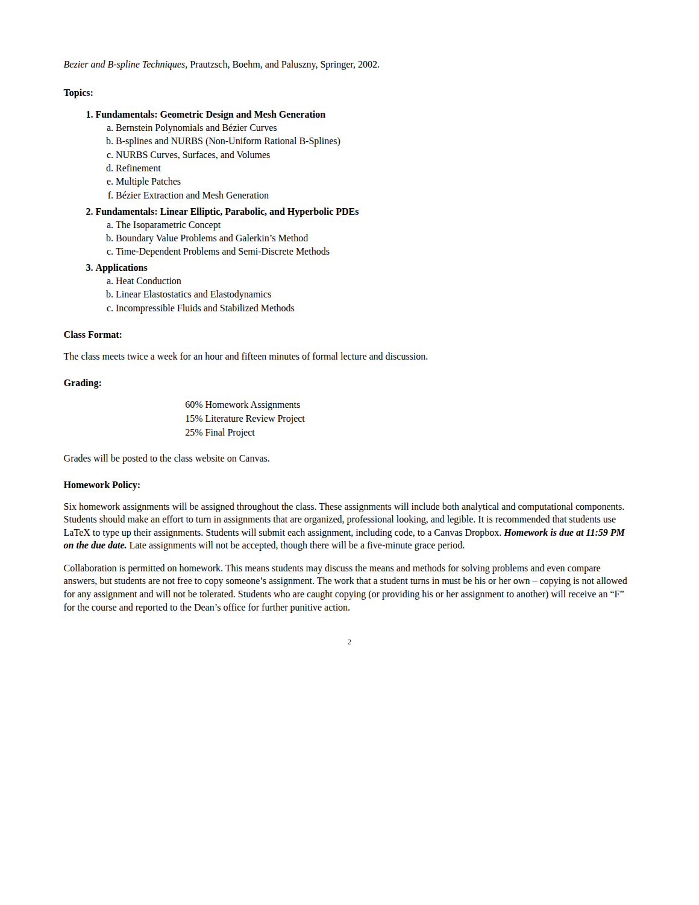Bezier and B-spline Techniques, Prautzsch, Boehm, and Paluszny, Springer, 2002.
Topics:
Fundamentals: Geometric Design and Mesh Generation
Bernstein Polynomials and Bézier Curves
B-splines and NURBS (Non-Uniform Rational B-Splines)
NURBS Curves, Surfaces, and Volumes
Refinement
Multiple Patches
Bézier Extraction and Mesh Generation
Fundamentals: Linear Elliptic, Parabolic, and Hyperbolic PDEs
The Isoparametric Concept
Boundary Value Problems and Galerkin’s Method
Time-Dependent Problems and Semi-Discrete Methods
Applications
Heat Conduction
Linear Elastostatics and Elastodynamics
Incompressible Fluids and Stabilized Methods
Class Format:
The class meets twice a week for an hour and fifteen minutes of formal lecture and discussion.
Grading:
60% Homework Assignments
15% Literature Review Project
25% Final Project
Grades will be posted to the class website on Canvas.
Homework Policy:
Six homework assignments will be assigned throughout the class. These assignments will include both analytical and computational components. Students should make an effort to turn in assignments that are organized, professional looking, and legible. It is recommended that students use LaTeX to type up their assignments. Students will submit each assignment, including code, to a Canvas Dropbox. Homework is due at 11:59 PM on the due date. Late assignments will not be accepted, though there will be a five-minute grace period.
Collaboration is permitted on homework. This means students may discuss the means and methods for solving problems and even compare answers, but students are not free to copy someone’s assignment. The work that a student turns in must be his or her own – copying is not allowed for any assignment and will not be tolerated. Students who are caught copying (or providing his or her assignment to another) will receive an “F” for the course and reported to the Dean’s office for further punitive action.
2